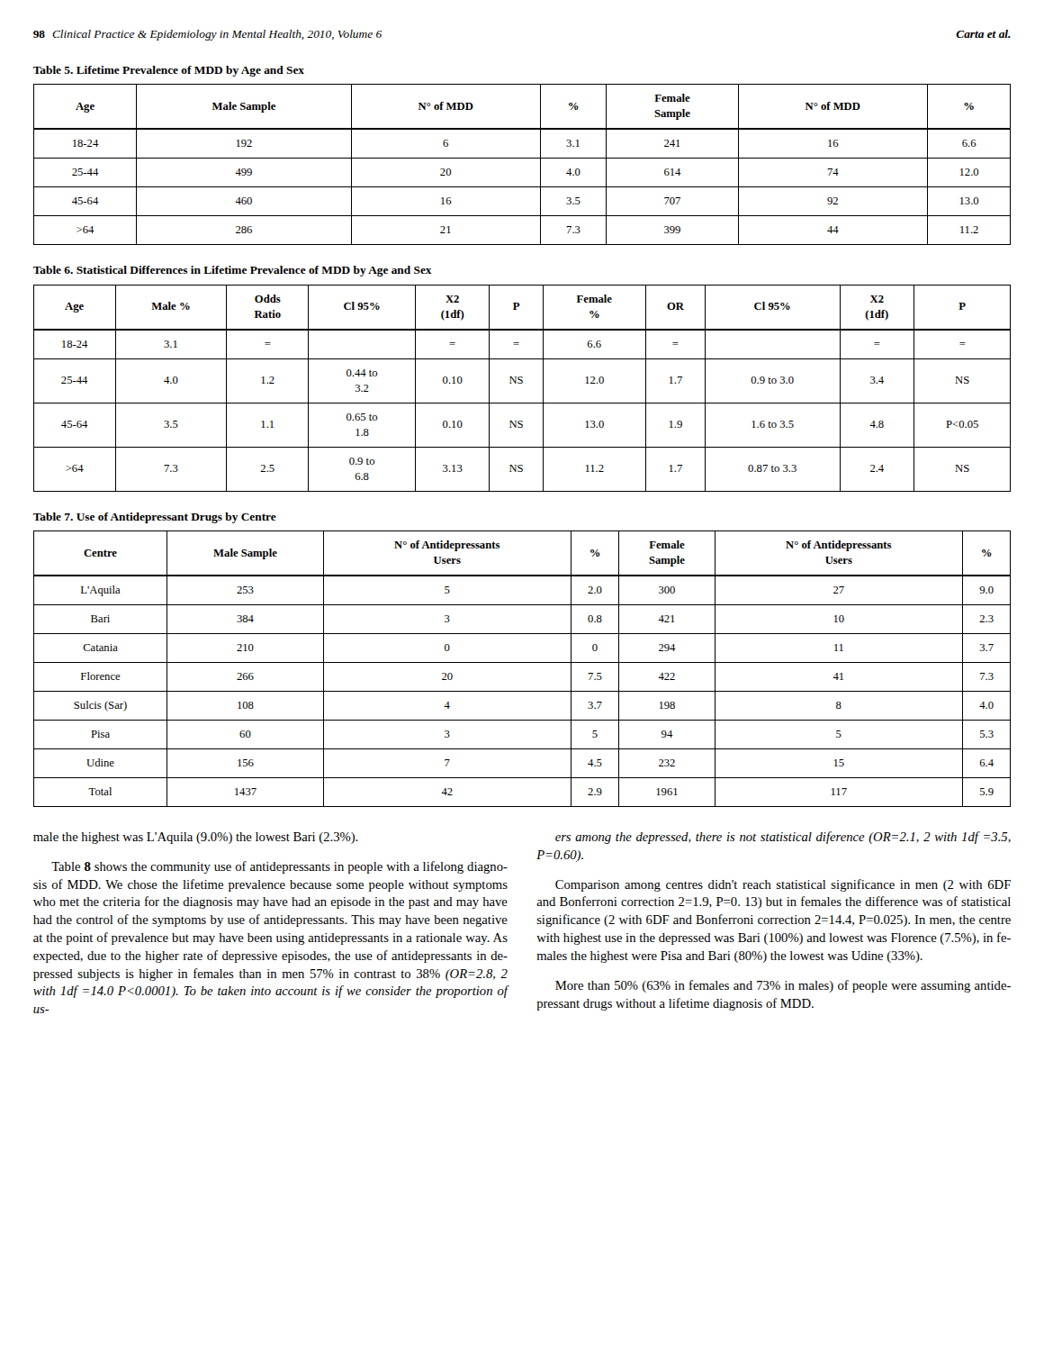98 Clinical Practice & Epidemiology in Mental Health, 2010, Volume 6
Carta et al.
Table 5. Lifetime Prevalence of MDD by Age and Sex
| Age | Male Sample | N° of MDD | % | Female Sample | N° of MDD | % |
| --- | --- | --- | --- | --- | --- | --- |
| 18-24 | 192 | 6 | 3.1 | 241 | 16 | 6.6 |
| 25-44 | 499 | 20 | 4.0 | 614 | 74 | 12.0 |
| 45-64 | 460 | 16 | 3.5 | 707 | 92 | 13.0 |
| >64 | 286 | 21 | 7.3 | 399 | 44 | 11.2 |
Table 6. Statistical Differences in Lifetime Prevalence of MDD by Age and Sex
| Age | Male % | Odds Ratio | Cl 95% | X2 (1df) | P | Female % | OR | Cl 95% | X2 (1df) | P |
| --- | --- | --- | --- | --- | --- | --- | --- | --- | --- | --- |
| 18-24 | 3.1 | = | | = | = | 6.6 | = | | = | = |
| 25-44 | 4.0 | 1.2 | 0.44 to 3.2 | 0.10 | NS | 12.0 | 1.7 | 0.9 to 3.0 | 3.4 | NS |
| 45-64 | 3.5 | 1.1 | 0.65 to 1.8 | 0.10 | NS | 13.0 | 1.9 | 1.6 to 3.5 | 4.8 | P<0.05 |
| >64 | 7.3 | 2.5 | 0.9 to 6.8 | 3.13 | NS | 11.2 | 1.7 | 0.87 to 3.3 | 2.4 | NS |
Table 7. Use of Antidepressant Drugs by Centre
| Centre | Male Sample | N° of Antidepressants Users | % | Female Sample | N° of Antidepressants Users | % |
| --- | --- | --- | --- | --- | --- | --- |
| L'Aquila | 253 | 5 | 2.0 | 300 | 27 | 9.0 |
| Bari | 384 | 3 | 0.8 | 421 | 10 | 2.3 |
| Catania | 210 | 0 | 0 | 294 | 11 | 3.7 |
| Florence | 266 | 20 | 7.5 | 422 | 41 | 7.3 |
| Sulcis (Sar) | 108 | 4 | 3.7 | 198 | 8 | 4.0 |
| Pisa | 60 | 3 | 5 | 94 | 5 | 5.3 |
| Udine | 156 | 7 | 4.5 | 232 | 15 | 6.4 |
| Total | 1437 | 42 | 2.9 | 1961 | 117 | 5.9 |
male the highest was L'Aquila (9.0%) the lowest Bari (2.3%).
Table 8 shows the community use of antidepressants in people with a lifelong diagnosis of MDD. We chose the lifetime prevalence because some people without symptoms who met the criteria for the diagnosis may have had an episode in the past and may have had the control of the symptoms by use of antidepressants. This may have been negative at the point of prevalence but may have been using antidepressants in a rationale way. As expected, due to the higher rate of depressive episodes, the use of antidepressants in depressed subjects is higher in females than in men 57% in contrast to 38% (OR=2.8, 2 with 1df =14.0 P<0.0001). To be taken into account is if we consider the proportion of us-
ers among the depressed, there is not statistical diference (OR=2.1, 2 with 1df =3.5, P=0.60).
Comparison among centres didn't reach statistical significance in men (2 with 6DF and Bonferroni correction 2=1.9, P=0. 13) but in females the difference was of statistical significance (2 with 6DF and Bonferroni correction 2=14.4, P=0.025). In men, the centre with highest use in the depressed was Bari (100%) and lowest was Florence (7.5%), in females the highest were Pisa and Bari (80%) the lowest was Udine (33%).
More than 50% (63% in females and 73% in males) of people were assuming antidepressant drugs without a lifetime diagnosis of MDD.